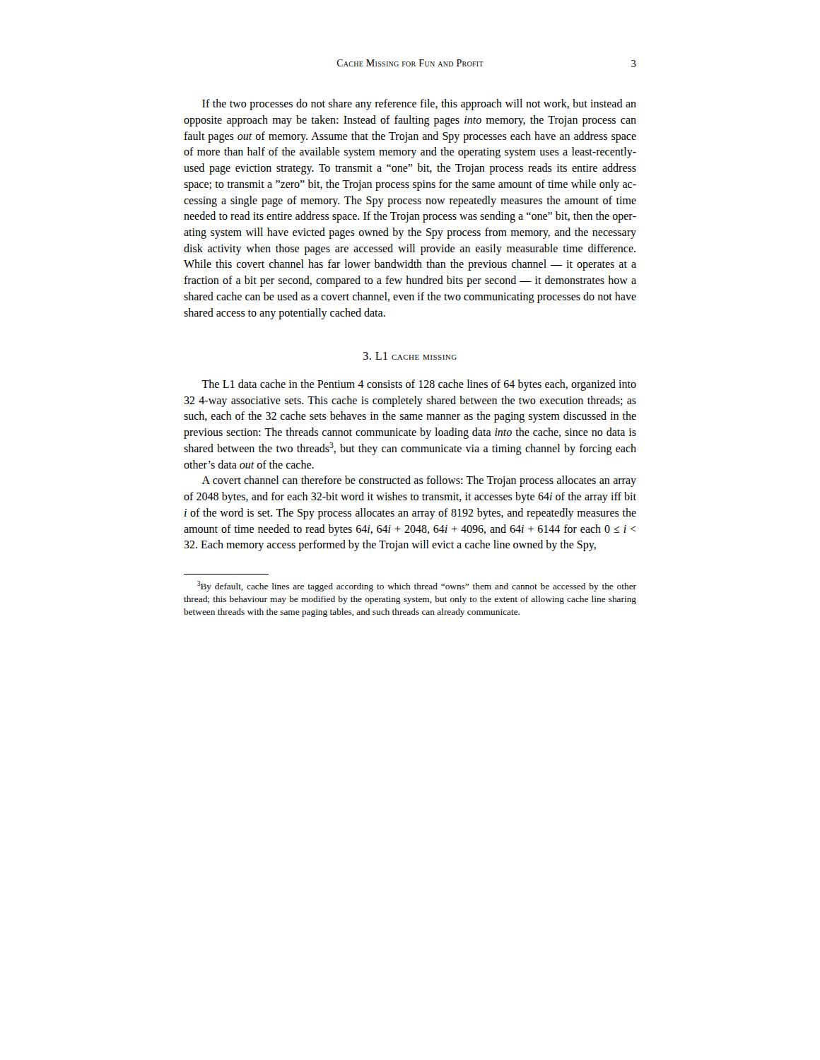Cache Missing for Fun and Profit 3
If the two processes do not share any reference file, this approach will not work, but instead an opposite approach may be taken: Instead of faulting pages into memory, the Trojan process can fault pages out of memory. Assume that the Trojan and Spy processes each have an address space of more than half of the available system memory and the operating system uses a least-recently-used page eviction strategy. To transmit a “one” bit, the Trojan process reads its entire address space; to transmit a ”zero” bit, the Trojan process spins for the same amount of time while only accessing a single page of memory. The Spy process now repeatedly measures the amount of time needed to read its entire address space. If the Trojan process was sending a “one” bit, then the operating system will have evicted pages owned by the Spy process from memory, and the necessary disk activity when those pages are accessed will provide an easily measurable time difference. While this covert channel has far lower bandwidth than the previous channel — it operates at a fraction of a bit per second, compared to a few hundred bits per second — it demonstrates how a shared cache can be used as a covert channel, even if the two communicating processes do not have shared access to any potentially cached data.
3. L1 cache missing
The L1 data cache in the Pentium 4 consists of 128 cache lines of 64 bytes each, organized into 32 4-way associative sets. This cache is completely shared between the two execution threads; as such, each of the 32 cache sets behaves in the same manner as the paging system discussed in the previous section: The threads cannot communicate by loading data into the cache, since no data is shared between the two threads3, but they can communicate via a timing channel by forcing each other’s data out of the cache.
A covert channel can therefore be constructed as follows: The Trojan process allocates an array of 2048 bytes, and for each 32-bit word it wishes to transmit, it accesses byte 64i of the array iff bit i of the word is set. The Spy process allocates an array of 8192 bytes, and repeatedly measures the amount of time needed to read bytes 64i, 64i + 2048, 64i + 4096, and 64i + 6144 for each 0 ≤ i < 32. Each memory access performed by the Trojan will evict a cache line owned by the Spy,
3By default, cache lines are tagged according to which thread “owns” them and cannot be accessed by the other thread; this behaviour may be modified by the operating system, but only to the extent of allowing cache line sharing between threads with the same paging tables, and such threads can already communicate.